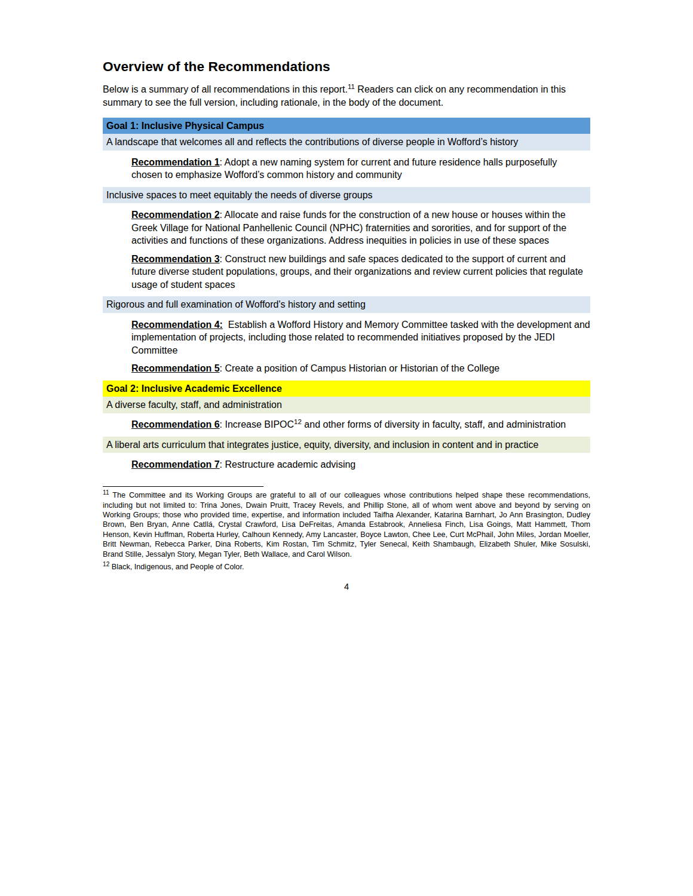Overview of the Recommendations
Below is a summary of all recommendations in this report.11 Readers can click on any recommendation in this summary to see the full version, including rationale, in the body of the document.
Goal 1: Inclusive Physical Campus
A landscape that welcomes all and reflects the contributions of diverse people in Wofford’s history
Recommendation 1: Adopt a new naming system for current and future residence halls purposefully chosen to emphasize Wofford’s common history and community
Inclusive spaces to meet equitably the needs of diverse groups
Recommendation 2: Allocate and raise funds for the construction of a new house or houses within the Greek Village for National Panhellenic Council (NPHC) fraternities and sororities, and for support of the activities and functions of these organizations. Address inequities in policies in use of these spaces
Recommendation 3: Construct new buildings and safe spaces dedicated to the support of current and future diverse student populations, groups, and their organizations and review current policies that regulate usage of student spaces
Rigorous and full examination of Wofford's history and setting
Recommendation 4: Establish a Wofford History and Memory Committee tasked with the development and implementation of projects, including those related to recommended initiatives proposed by the JEDI Committee
Recommendation 5: Create a position of Campus Historian or Historian of the College
Goal 2: Inclusive Academic Excellence
A diverse faculty, staff, and administration
Recommendation 6: Increase BIPOC12 and other forms of diversity in faculty, staff, and administration
A liberal arts curriculum that integrates justice, equity, diversity, and inclusion in content and in practice
Recommendation 7: Restructure academic advising
11 The Committee and its Working Groups are grateful to all of our colleagues whose contributions helped shape these recommendations, including but not limited to: Trina Jones, Dwain Pruitt, Tracey Revels, and Phillip Stone, all of whom went above and beyond by serving on Working Groups; those who provided time, expertise, and information included Taifha Alexander, Katarina Barnhart, Jo Ann Brasington, Dudley Brown, Ben Bryan, Anne Catllá, Crystal Crawford, Lisa DeFreitas, Amanda Estabrook, Anneliesa Finch, Lisa Goings, Matt Hammett, Thom Henson, Kevin Huffman, Roberta Hurley, Calhoun Kennedy, Amy Lancaster, Boyce Lawton, Chee Lee, Curt McPhail, John Miles, Jordan Moeller, Britt Newman, Rebecca Parker, Dina Roberts, Kim Rostan, Tim Schmitz, Tyler Senecal, Keith Shambaugh, Elizabeth Shuler, Mike Sosulski, Brand Stille, Jessalyn Story, Megan Tyler, Beth Wallace, and Carol Wilson.
12 Black, Indigenous, and People of Color.
4